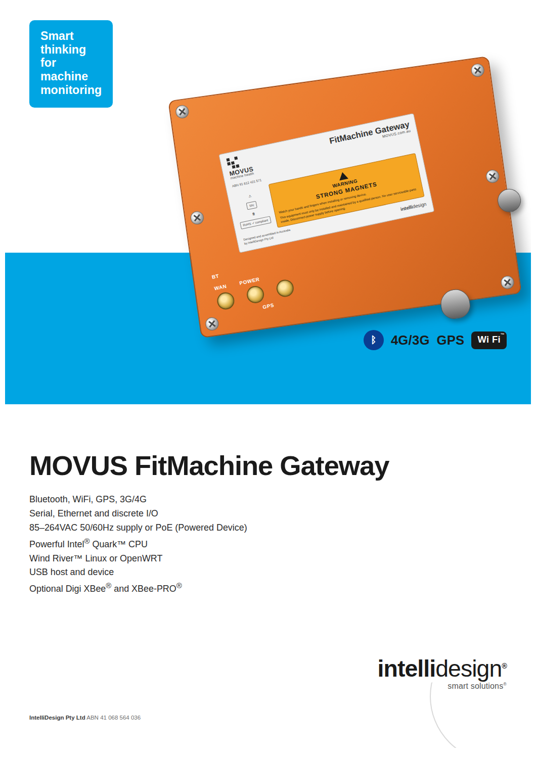Smart thinking for machine monitoring
MOVUSmachine health
FitMachine GatewayMOVUS.com.au
ABN 91 612 421 571
⚠ SN: 🗑 RoHS ✓ compliant
WARNING
STRONG MAGNETS
Watch your hands and fingers when installing or removing device.
This equipment must only be installed and maintained by a qualified person. No user serviceable parts inside. Disconnect power supply before opening.
Designed and assembled in Australia
by IntelliDesign Pty Ltd intellidesign
BT
WAN POWER
GPS
ᛒ Bluetooth 4G/3G GPS Wi Fi™
MOVUS FitMachine Gateway
Bluetooth, WiFi, GPS, 3G/4G
Serial, Ethernet and discrete I/O
85–264VAC 50/60Hz supply or PoE (Powered Device)
Powerful Intel® Quark™ CPU
Wind River™ Linux or OpenWRT
USB host and device
Optional Digi XBee® and XBee-PRO®
intellidesign®
smart solutions®
IntelliDesign Pty Ltd ABN 41 068 564 036